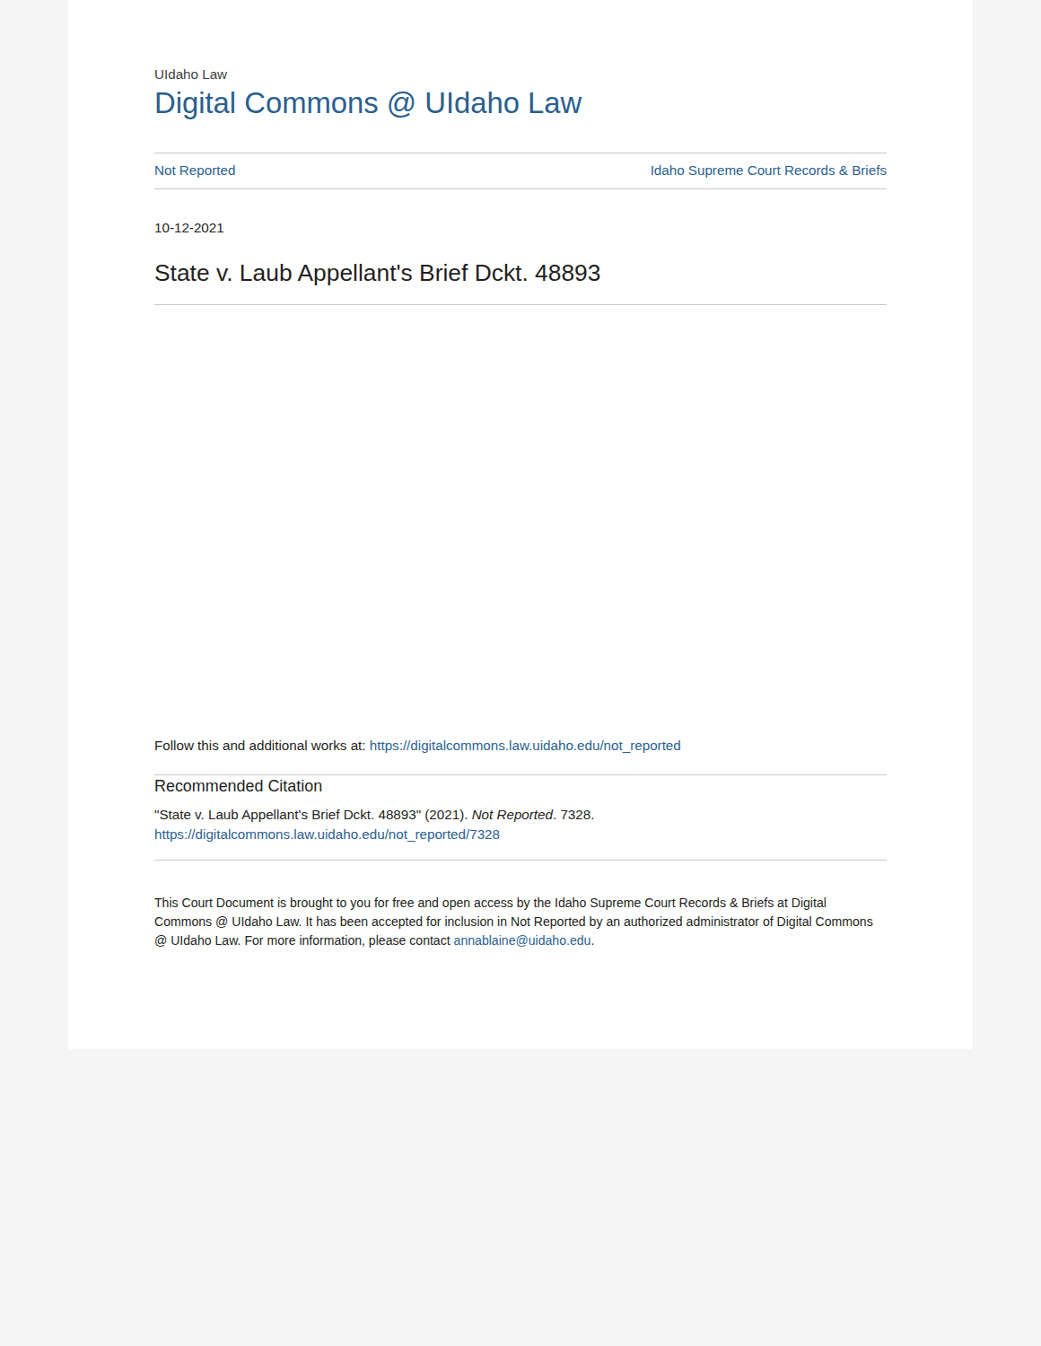UIdaho Law
Digital Commons @ UIdaho Law
Not Reported Idaho Supreme Court Records & Briefs
10-12-2021
State v. Laub Appellant's Brief Dckt. 48893
Follow this and additional works at: https://digitalcommons.law.uidaho.edu/not_reported
Recommended Citation
"State v. Laub Appellant's Brief Dckt. 48893" (2021). Not Reported. 7328.
https://digitalcommons.law.uidaho.edu/not_reported/7328
This Court Document is brought to you for free and open access by the Idaho Supreme Court Records & Briefs at Digital Commons @ UIdaho Law. It has been accepted for inclusion in Not Reported by an authorized administrator of Digital Commons @ UIdaho Law. For more information, please contact annablaine@uidaho.edu.